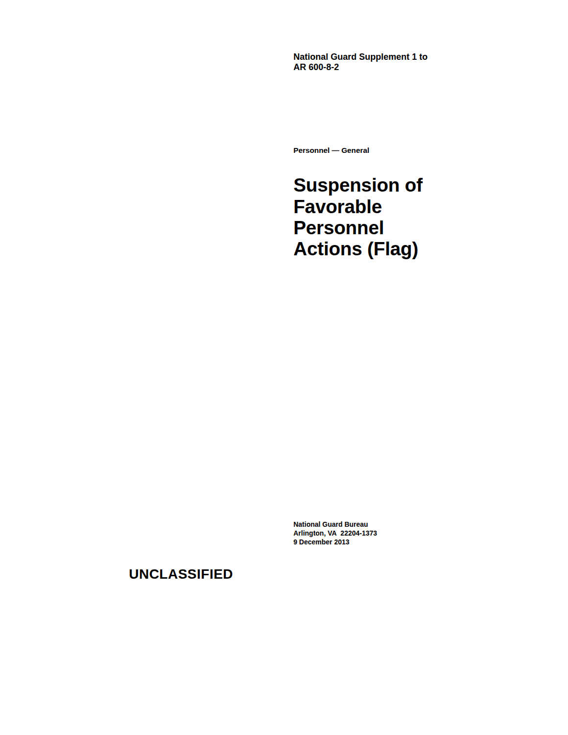National Guard Supplement 1 to AR 600-8-2
Personnel — General
Suspension of Favorable Personnel Actions (Flag)
National Guard Bureau
Arlington, VA 22204-1373
9 December 2013
UNCLASSIFIED